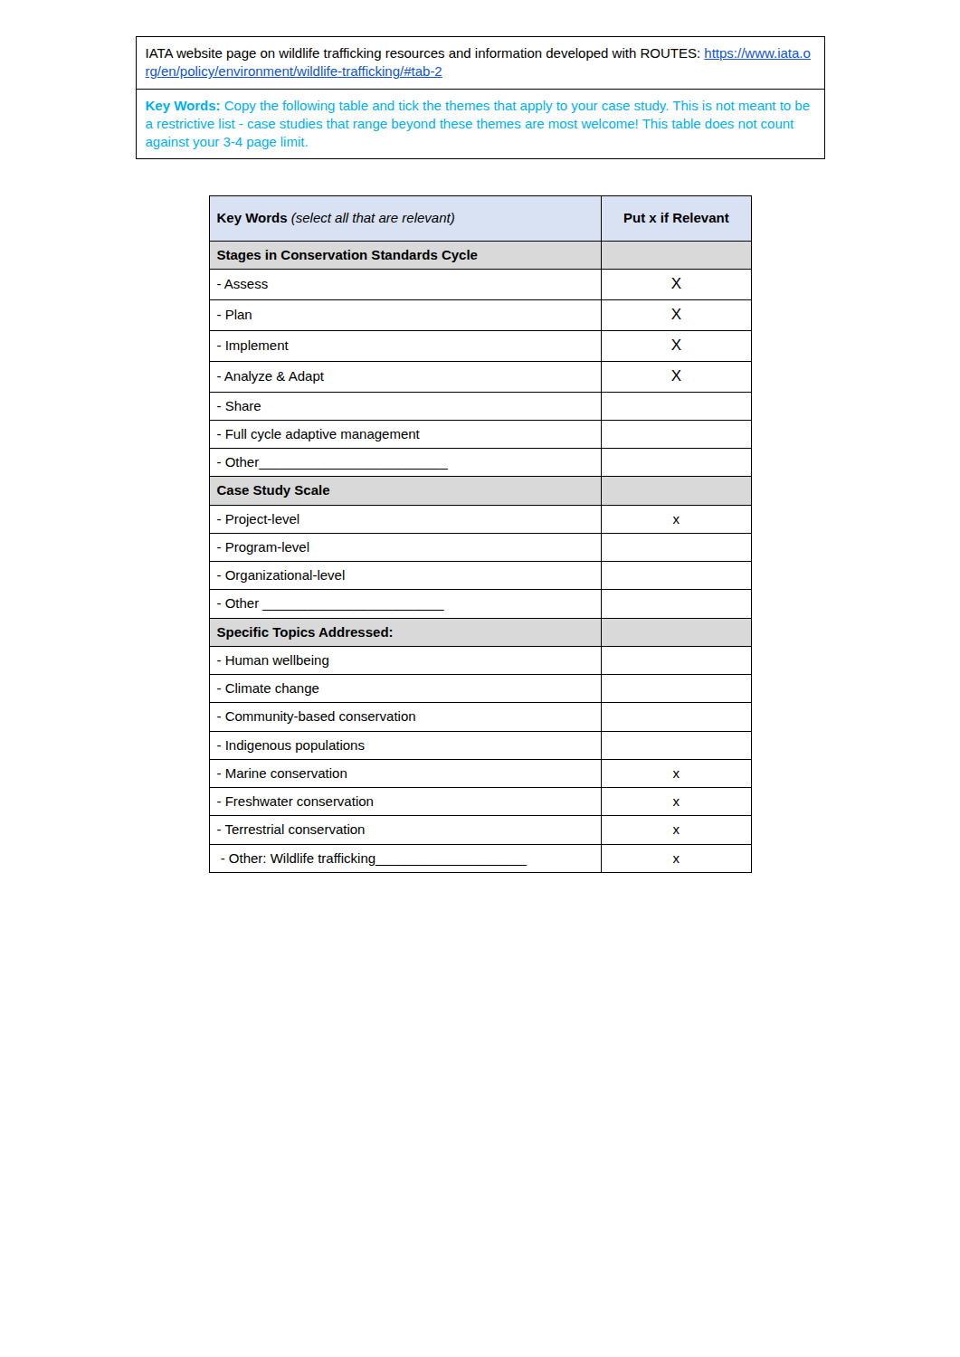IATA website page on wildlife trafficking resources and information developed with ROUTES: https://www.iata.org/en/policy/environment/wildlife-trafficking/#tab-2
Key Words: Copy the following table and tick the themes that apply to your case study. This is not meant to be a restrictive list - case studies that range beyond these themes are most welcome! This table does not count against your 3-4 page limit.
| Key Words (select all that are relevant) | Put x if Relevant |
| Stages in Conservation Standards Cycle | |
| - Assess | X |
| - Plan | X |
| - Implement | X |
| - Analyze & Adapt | X |
| - Share | |
| - Full cycle adaptive management | |
| - Other_________________________ | |
| Case Study Scale | |
| - Project-level | x |
| - Program-level | |
| - Organizational-level | |
| - Other ________________________ | |
| Specific Topics Addressed: | |
| - Human wellbeing | |
| - Climate change | |
| - Community-based conservation | |
| - Indigenous populations | |
| - Marine conservation | x |
| - Freshwater conservation | x |
| - Terrestrial conservation | x |
| - Other: Wildlife trafficking____________________ | x |